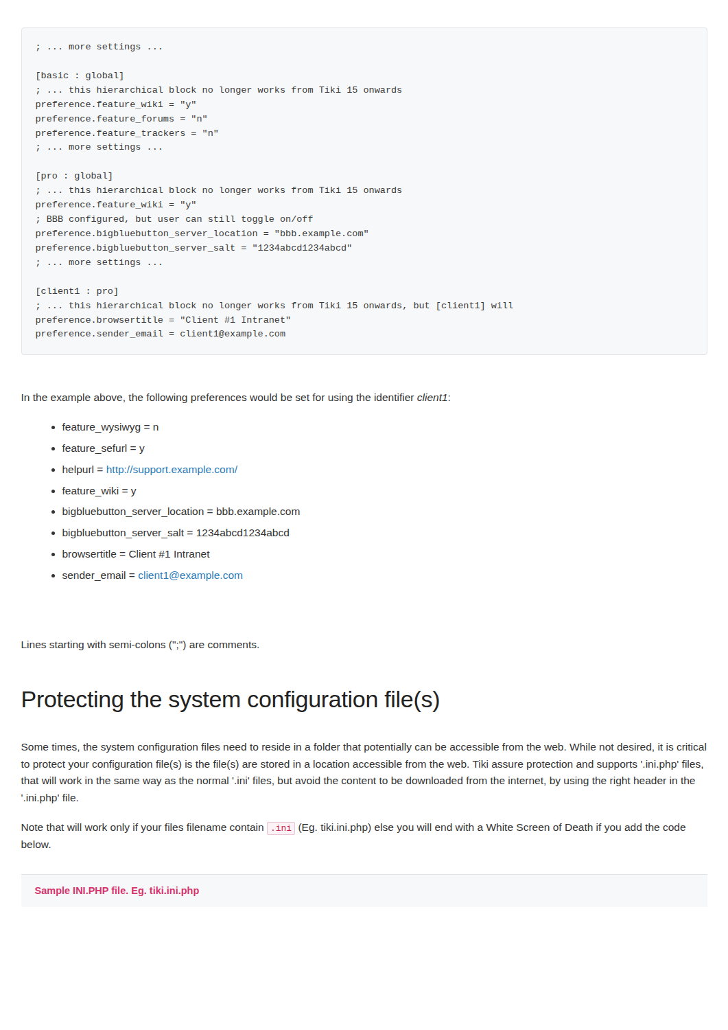; ... more settings ...

[basic : global]
; ... this hierarchical block no longer works from Tiki 15 onwards
preference.feature_wiki = "y"
preference.feature_forums = "n"
preference.feature_trackers = "n"
; ... more settings ...

[pro : global]
; ... this hierarchical block no longer works from Tiki 15 onwards
preference.feature_wiki = "y"
; BBB configured, but user can still toggle on/off
preference.bigbluebutton_server_location = "bbb.example.com"
preference.bigbluebutton_server_salt = "1234abcd1234abcd"
; ... more settings ...

[client1 : pro]
; ... this hierarchical block no longer works from Tiki 15 onwards, but [client1] will
preference.browsertitle = "Client #1 Intranet"
preference.sender_email = client1@example.com
In the example above, the following preferences would be set for using the identifier client1:
feature_wysiwyg = n
feature_sefurl = y
helpurl = http://support.example.com/
feature_wiki = y
bigbluebutton_server_location = bbb.example.com
bigbluebutton_server_salt = 1234abcd1234abcd
browsertitle = Client #1 Intranet
sender_email = client1@example.com
Lines starting with semi-colons (";") are comments.
Protecting the system configuration file(s)
Some times, the system configuration files need to reside in a folder that potentially can be accessible from the web. While not desired, it is critical to protect your configuration file(s) is the file(s) are stored in a location accessible from the web. Tiki assure protection and supports '.ini.php' files, that will work in the same way as the normal '.ini' files, but avoid the content to be downloaded from the internet, by using the right header in the '.ini.php' file.
Note that will work only if your files filename contain .ini (Eg. tiki.ini.php) else you will end with a White Screen of Death if you add the code below.
Sample INI.PHP file. Eg. tiki.ini.php